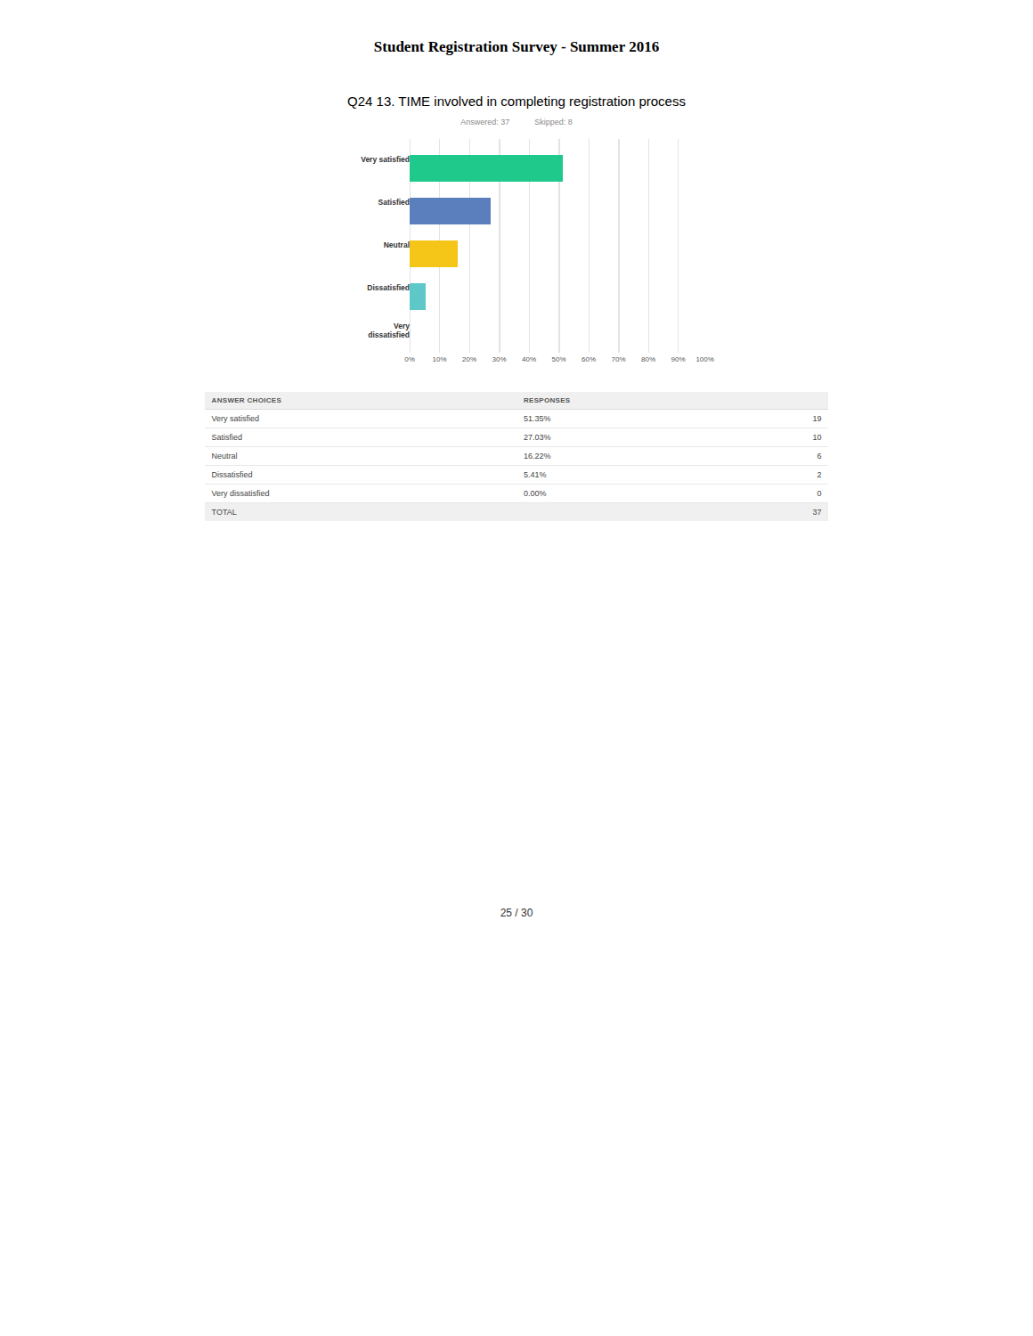Student Registration Survey - Summer 2016
Q24 13. TIME involved in completing registration process
Answered: 37 Skipped: 8
| Very satisfied | |
| Satisfied | |
| Neutral | |
| Dissatisfied | |
| Very dissatisfied | |
0% 10% 20% 30% 40% 50% 60% 70% 80% 90% 100%
| ANSWER CHOICES | RESPONSES |
| --- | --- |
| Very satisfied | 51.35% | 19 |
| Satisfied | 27.03% | 10 |
| Neutral | 16.22% | 6 |
| Dissatisfied | 5.41% | 2 |
| Very dissatisfied | 0.00% | 0 |
| TOTAL | | 37 |
25 / 30